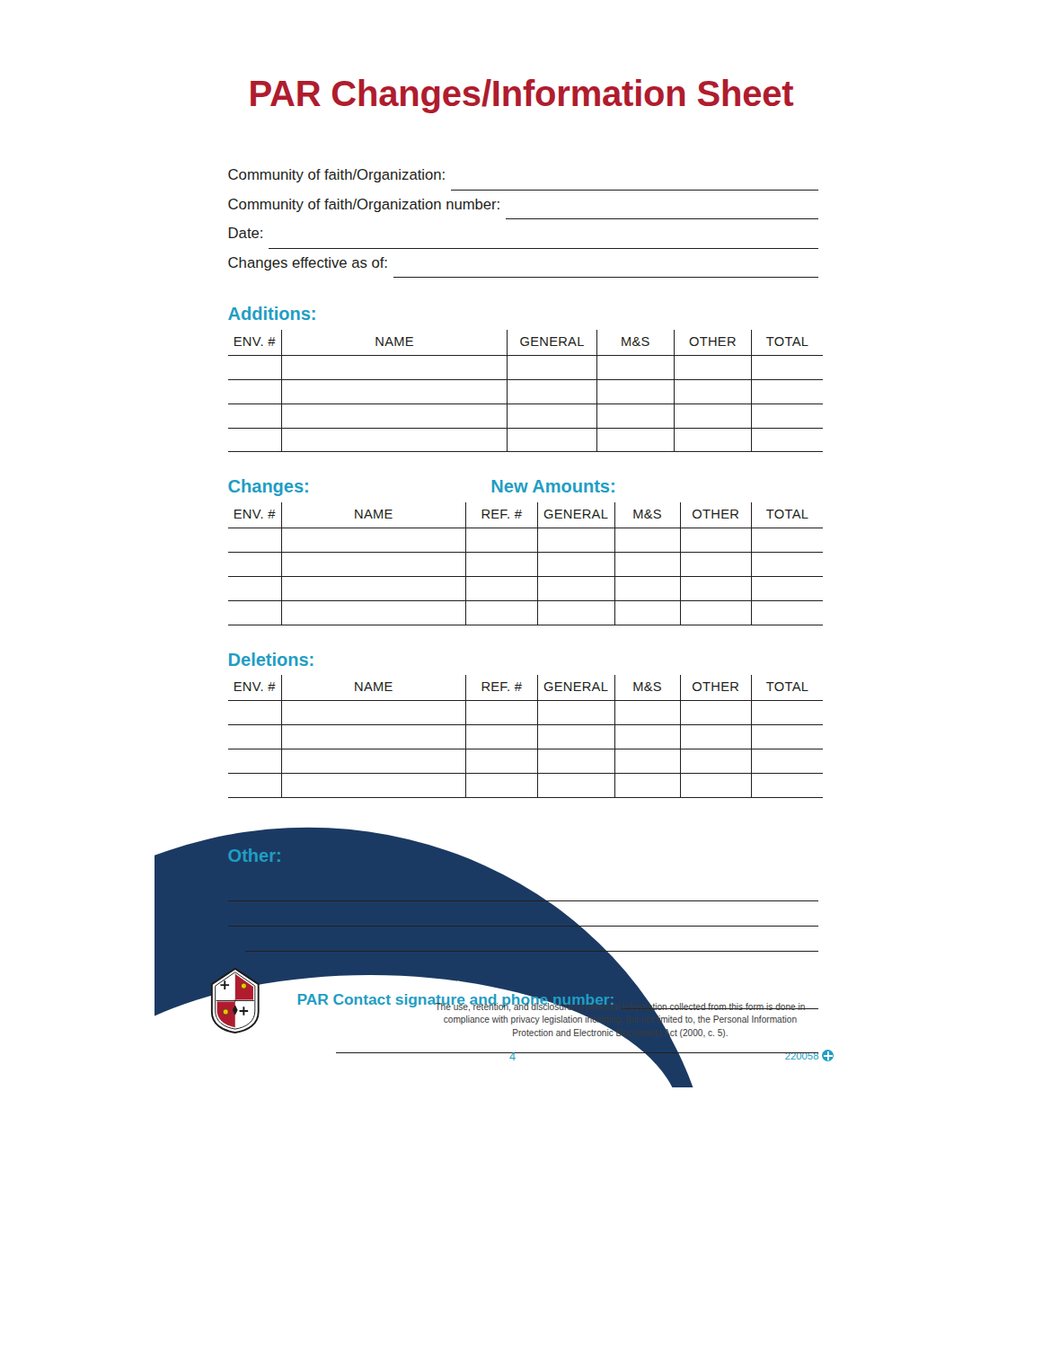PAR Changes/Information Sheet
Community of faith/Organization:
Community of faith/Organization number:
Date:
Changes effective as of:
Additions:
| ENV. # | NAME | GENERAL | M&S | OTHER | TOTAL |
| --- | --- | --- | --- | --- | --- |
Changes:
New Amounts:
| ENV. # | NAME | REF. # | GENERAL | M&S | OTHER | TOTAL |
| --- | --- | --- | --- | --- | --- | --- |
Deletions:
| ENV. # | NAME | REF. # | GENERAL | M&S | OTHER | TOTAL |
| --- | --- | --- | --- | --- | --- | --- |
Other:
PAR Contact signature and phone number:
The use, retention, and disclosure of personal information collected from this form is done in compliance with privacy legislation including, but not limited to, the Personal Information Protection and Electronic Documents Act (2000, c. 5).
4
220058